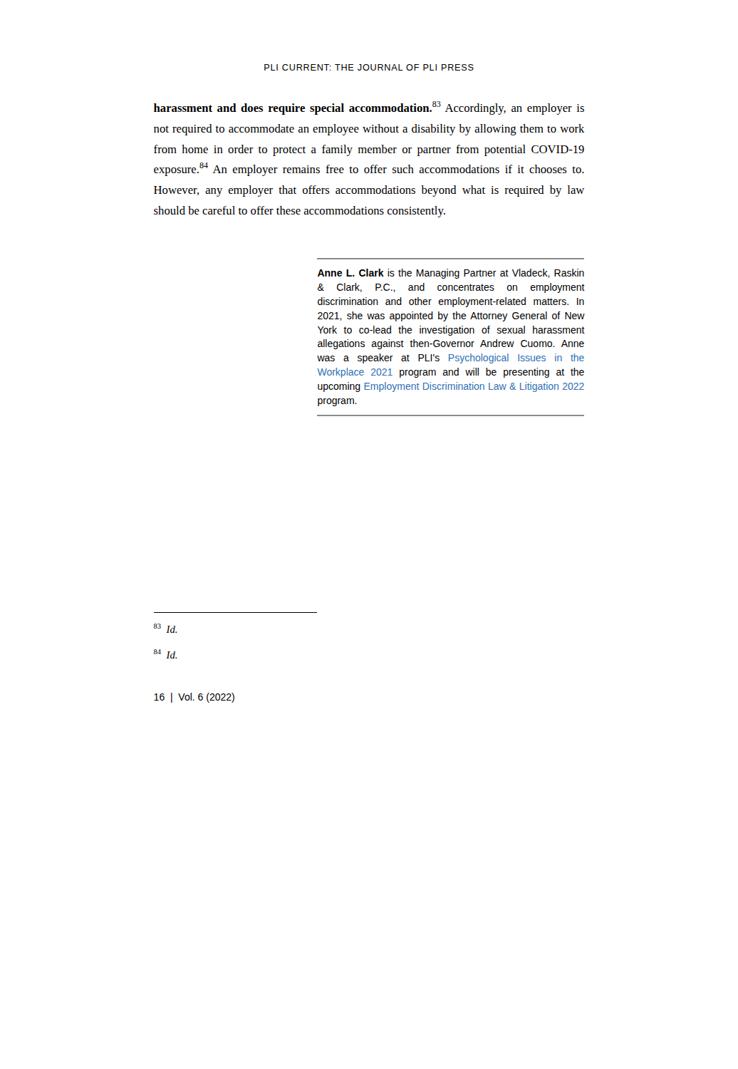PLI CURRENT: THE JOURNAL OF PLI PRESS
harassment and does require special accommodation.83 Accordingly, an employer is not required to accommodate an employee without a disability by allowing them to work from home in order to protect a family member or partner from potential COVID-19 exposure.84 An employer remains free to offer such accommodations if it chooses to. However, any employer that offers accommodations beyond what is required by law should be careful to offer these accommodations consistently.
Anne L. Clark is the Managing Partner at Vladeck, Raskin & Clark, P.C., and concentrates on employment discrimination and other employment-related matters. In 2021, she was appointed by the Attorney General of New York to co-lead the investigation of sexual harassment allegations against then-Governor Andrew Cuomo. Anne was a speaker at PLI's Psychological Issues in the Workplace 2021 program and will be presenting at the upcoming Employment Discrimination Law & Litigation 2022 program.
83 Id.
84 Id.
16 | Vol. 6 (2022)